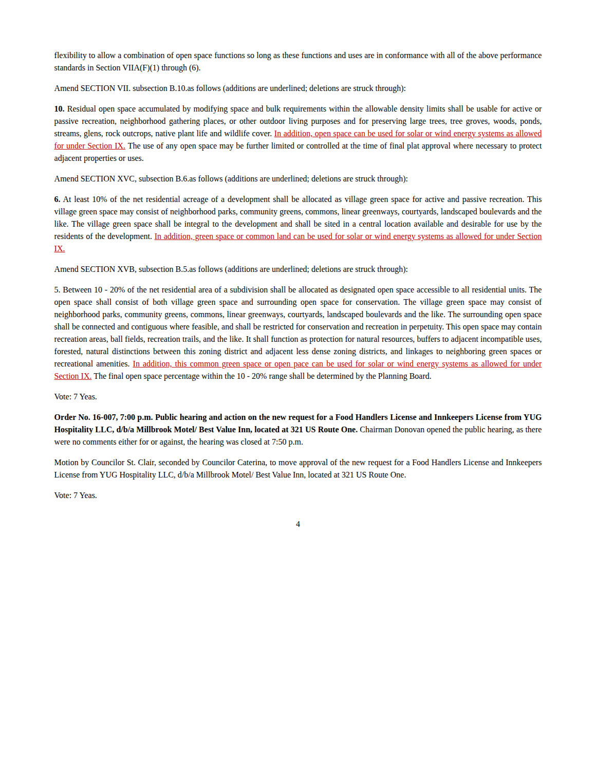flexibility to allow a combination of open space functions so long as these functions and uses are in conformance with all of the above performance standards in Section VIIA(F)(1) through (6).
Amend SECTION VII. subsection B.10.as follows (additions are underlined; deletions are struck through):
10. Residual open space accumulated by modifying space and bulk requirements within the allowable density limits shall be usable for active or passive recreation, neighborhood gathering places, or other outdoor living purposes and for preserving large trees, tree groves, woods, ponds, streams, glens, rock outcrops, native plant life and wildlife cover. In addition, open space can be used for solar or wind energy systems as allowed for under Section IX. The use of any open space may be further limited or controlled at the time of final plat approval where necessary to protect adjacent properties or uses.
Amend SECTION XVC, subsection B.6.as follows (additions are underlined; deletions are struck through):
6. At least 10% of the net residential acreage of a development shall be allocated as village green space for active and passive recreation. This village green space may consist of neighborhood parks, community greens, commons, linear greenways, courtyards, landscaped boulevards and the like. The village green space shall be integral to the development and shall be sited in a central location available and desirable for use by the residents of the development. In addition, green space or common land can be used for solar or wind energy systems as allowed for under Section IX.
Amend SECTION XVB, subsection B.5.as follows (additions are underlined; deletions are struck through):
5. Between 10 - 20% of the net residential area of a subdivision shall be allocated as designated open space accessible to all residential units. The open space shall consist of both village green space and surrounding open space for conservation. The village green space may consist of neighborhood parks, community greens, commons, linear greenways, courtyards, landscaped boulevards and the like. The surrounding open space shall be connected and contiguous where feasible, and shall be restricted for conservation and recreation in perpetuity. This open space may contain recreation areas, ball fields, recreation trails, and the like. It shall function as protection for natural resources, buffers to adjacent incompatible uses, forested, natural distinctions between this zoning district and adjacent less dense zoning districts, and linkages to neighboring green spaces or recreational amenities. In addition, this common green space or open pace can be used for solar or wind energy systems as allowed for under Section IX. The final open space percentage within the 10 - 20% range shall be determined by the Planning Board.
Vote: 7 Yeas.
Order No. 16-007, 7:00 p.m. Public hearing and action on the new request for a Food Handlers License and Innkeepers License from YUG Hospitality LLC, d/b/a Millbrook Motel/ Best Value Inn, located at 321 US Route One. Chairman Donovan opened the public hearing, as there were no comments either for or against, the hearing was closed at 7:50 p.m.
Motion by Councilor St. Clair, seconded by Councilor Caterina, to move approval of the new request for a Food Handlers License and Innkeepers License from YUG Hospitality LLC, d/b/a Millbrook Motel/ Best Value Inn, located at 321 US Route One.
Vote: 7 Yeas.
4